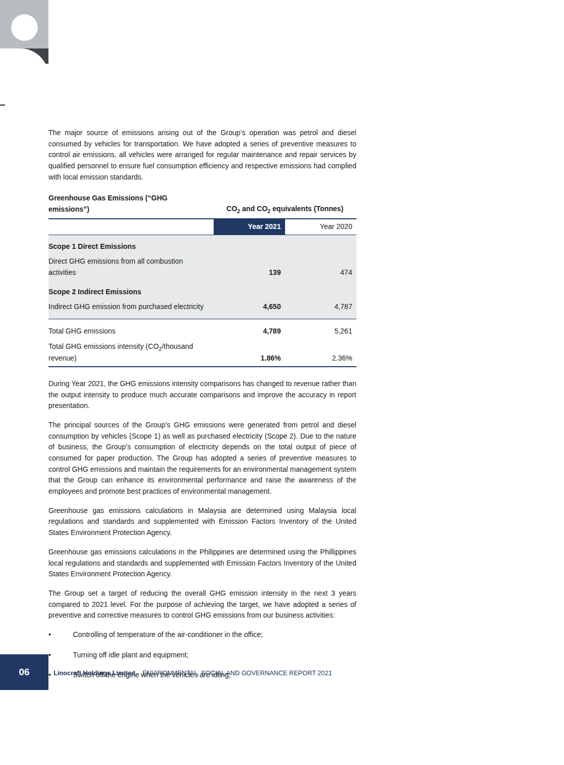The major source of emissions arising out of the Group’s operation was petrol and diesel consumed by vehicles for transportation. We have adopted a series of preventive measures to control air emissions, all vehicles were arranged for regular maintenance and repair services by qualified personnel to ensure fuel consumption efficiency and respective emissions had complied with local emission standards.
| Greenhouse Gas Emissions (“GHG emissions”) | CO 2 and CO 2 equivalents (Tonnes) |
| | Year 2021 | Year 2020 |
| Scope 1 Direct Emissions | | |
| Direct GHG emissions from all combustion activities | 139 | 474 |
| Scope 2 Indirect Emissions | | |
| Indirect GHG emission from purchased electricity | 4,650 | 4,787 |
| Total GHG emissions | 4,789 | 5,261 |
| Total GHG emissions intensity (CO 2 /thousand revenue) | 1.86% | 2.36% |
During Year 2021, the GHG emissions intensity comparisons has changed to revenue rather than the output intensity to produce much accurate comparisons and improve the accuracy in report presentation.
The principal sources of the Group’s GHG emissions were generated from petrol and diesel consumption by vehicles (Scope 1) as well as purchased electricity (Scope 2). Due to the nature of business, the Group’s consumption of electricity depends on the total output of piece of consumed for paper production. The Group has adopted a series of preventive measures to control GHG emissions and maintain the requirements for an environmental management system that the Group can enhance its environmental performance and raise the awareness of the employees and promote best practices of environmental management.
Greenhouse gas emissions calculations in Malaysia are determined using Malaysia local regulations and standards and supplemented with Emission Factors Inventory of the United States Environment Protection Agency.
Greenhouse gas emissions calculations in the Philippines are determined using the Phillippines local regulations and standards and supplemented with Emission Factors Inventory of the United States Environment Protection Agency.
The Group set a target of reducing the overall GHG emission intensity in the next 3 years compared to 2021 level. For the purpose of achieving the target, we have adopted a series of preventive and corrective measures to control GHG emissions from our business activities:
Controlling of temperature of the air-conditioner in the office;
Turning off idle plant and equipment;
Switch off the engine when the vehicles are idling;
06
Linocraft Holdings Limited ENVIRONMENTAL, SOCIAL AND GOVERNANCE REPORT 2021